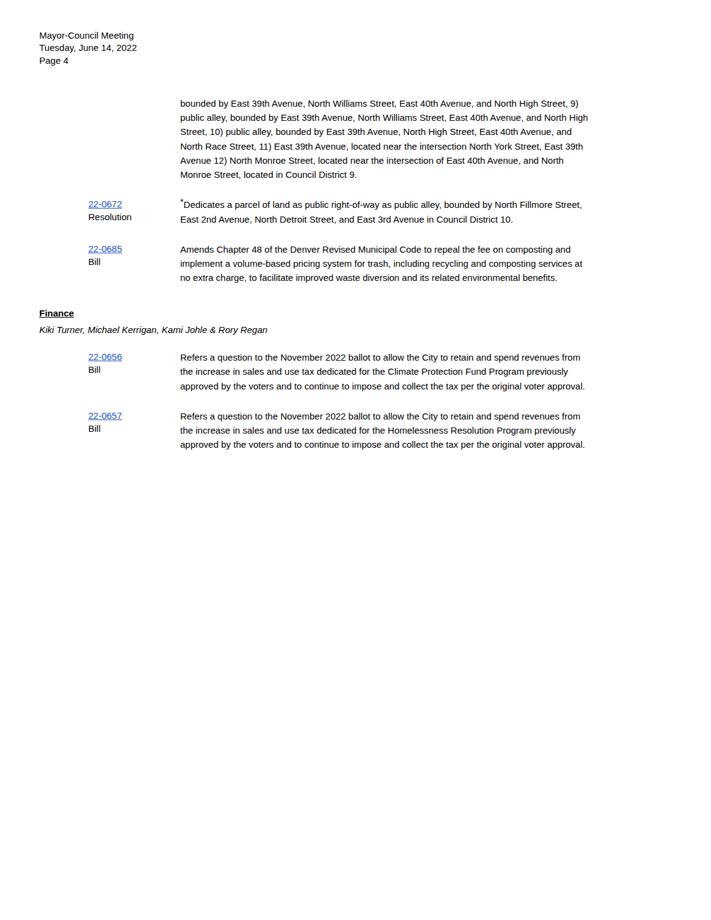Mayor-Council Meeting
Tuesday, June 14, 2022
Page 4
bounded by East 39th Avenue, North Williams Street, East 40th Avenue, and North High Street, 9) public alley, bounded by East 39th Avenue, North Williams Street, East 40th Avenue, and North High Street, 10) public alley, bounded by East 39th Avenue, North High Street, East 40th Avenue, and North Race Street, 11) East 39th Avenue, located near the intersection North York Street, East 39th Avenue 12) North Monroe Street, located near the intersection of East 40th Avenue, and North Monroe Street, located in Council District 9.
22-0672 Resolution
*Dedicates a parcel of land as public right-of-way as public alley, bounded by North Fillmore Street, East 2nd Avenue, North Detroit Street, and East 3rd Avenue in Council District 10.
22-0685 Bill
Amends Chapter 48 of the Denver Revised Municipal Code to repeal the fee on composting and implement a volume-based pricing system for trash, including recycling and composting services at no extra charge, to facilitate improved waste diversion and its related environmental benefits.
Finance
Kiki Turner, Michael Kerrigan, Kami Johle & Rory Regan
22-0656 Bill
Refers a question to the November 2022 ballot to allow the City to retain and spend revenues from the increase in sales and use tax dedicated for the Climate Protection Fund Program previously approved by the voters and to continue to impose and collect the tax per the original voter approval.
22-0657 Bill
Refers a question to the November 2022 ballot to allow the City to retain and spend revenues from the increase in sales and use tax dedicated for the Homelessness Resolution Program previously approved by the voters and to continue to impose and collect the tax per the original voter approval.